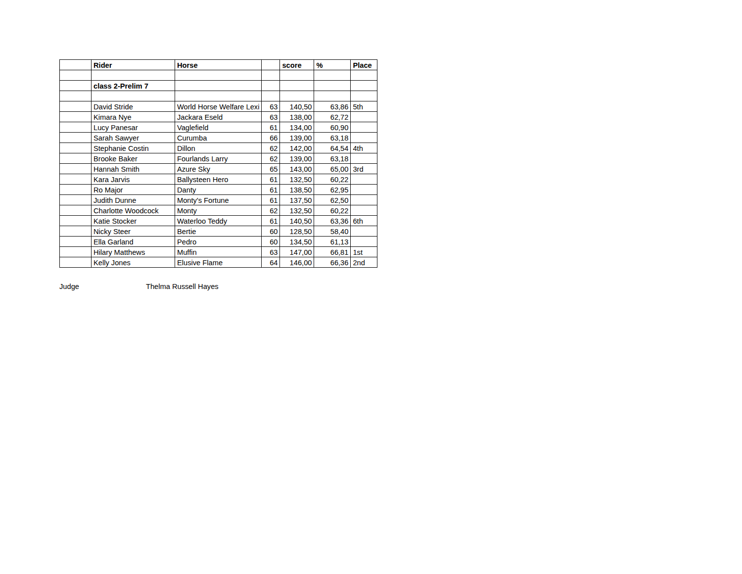| | Rider | Horse | | score | % | Place |
| | class 2-Prelim 7 | | | | | |
| | David Stride | World Horse Welfare Lexi | 63 | 140,50 | 63,86 | 5th |
| | Kimara Nye | Jackara Eseld | 63 | 138,00 | 62,72 | |
| | Lucy Panesar | Vaglefield | 61 | 134,00 | 60,90 | |
| | Sarah Sawyer | Curumba | 66 | 139,00 | 63,18 | |
| | Stephanie Costin | Dillon | 62 | 142,00 | 64,54 | 4th |
| | Brooke Baker | Fourlands Larry | 62 | 139,00 | 63,18 | |
| | Hannah Smith | Azure Sky | 65 | 143,00 | 65,00 | 3rd |
| | Kara Jarvis | Ballysteen Hero | 61 | 132,50 | 60,22 | |
| | Ro Major | Danty | 61 | 138,50 | 62,95 | |
| | Judith Dunne | Monty's Fortune | 61 | 137,50 | 62,50 | |
| | Charlotte Woodcock | Monty | 62 | 132,50 | 60,22 | |
| | Katie Stocker | Waterloo Teddy | 61 | 140,50 | 63,36 | 6th |
| | Nicky Steer | Bertie | 60 | 128,50 | 58,40 | |
| | Ella Garland | Pedro | 60 | 134,50 | 61,13 | |
| | Hilary Matthews | Muffin | 63 | 147,00 | 66,81 | 1st |
| | Kelly Jones | Elusive Flame | 64 | 146,00 | 66,36 | 2nd |
Judge Thelma Russell Hayes